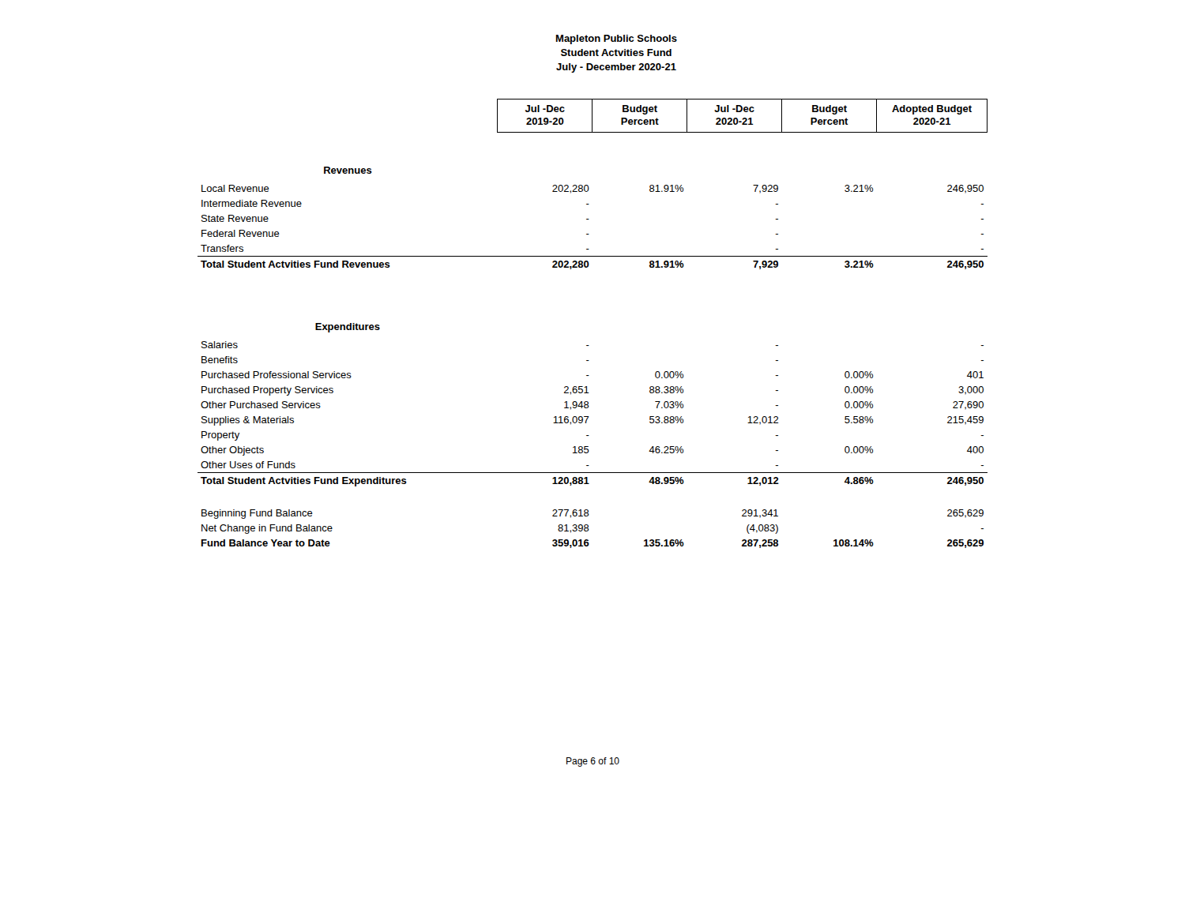Mapleton Public Schools
Student Actvities Fund
July - December 2020-21
| | Jul -Dec 2019-20 | Budget Percent | Jul -Dec 2020-21 | Budget Percent | Adopted Budget 2020-21 |
| Revenues | |
| Local Revenue | 202,280 | 81.91% | 7,929 | 3.21% | 246,950 |
| Intermediate Revenue | - | | - | | - |
| State Revenue | - | | - | | - |
| Federal Revenue | - | | - | | - |
| Transfers | - | | - | | - |
| Total Student Actvities Fund Revenues | 202,280 | 81.91% | 7,929 | 3.21% | 246,950 |
| Expenditures | |
| Salaries | - | | - | | - |
| Benefits | - | | - | | - |
| Purchased Professional Services | - | 0.00% | - | 0.00% | 401 |
| Purchased Property Services | 2,651 | 88.38% | - | 0.00% | 3,000 |
| Other Purchased Services | 1,948 | 7.03% | - | 0.00% | 27,690 |
| Supplies & Materials | 116,097 | 53.88% | 12,012 | 5.58% | 215,459 |
| Property | - | | - | | - |
| Other Objects | 185 | 46.25% | - | 0.00% | 400 |
| Other Uses of Funds | - | | - | | - |
| Total Student Actvities Fund Expenditures | 120,881 | 48.95% | 12,012 | 4.86% | 246,950 |
| Beginning Fund Balance | 277,618 | | 291,341 | | 265,629 |
| Net Change in Fund Balance | 81,398 | | (4,083) | | - |
| Fund Balance Year to Date | 359,016 | 135.16% | 287,258 | 108.14% | 265,629 |
Page 6 of 10